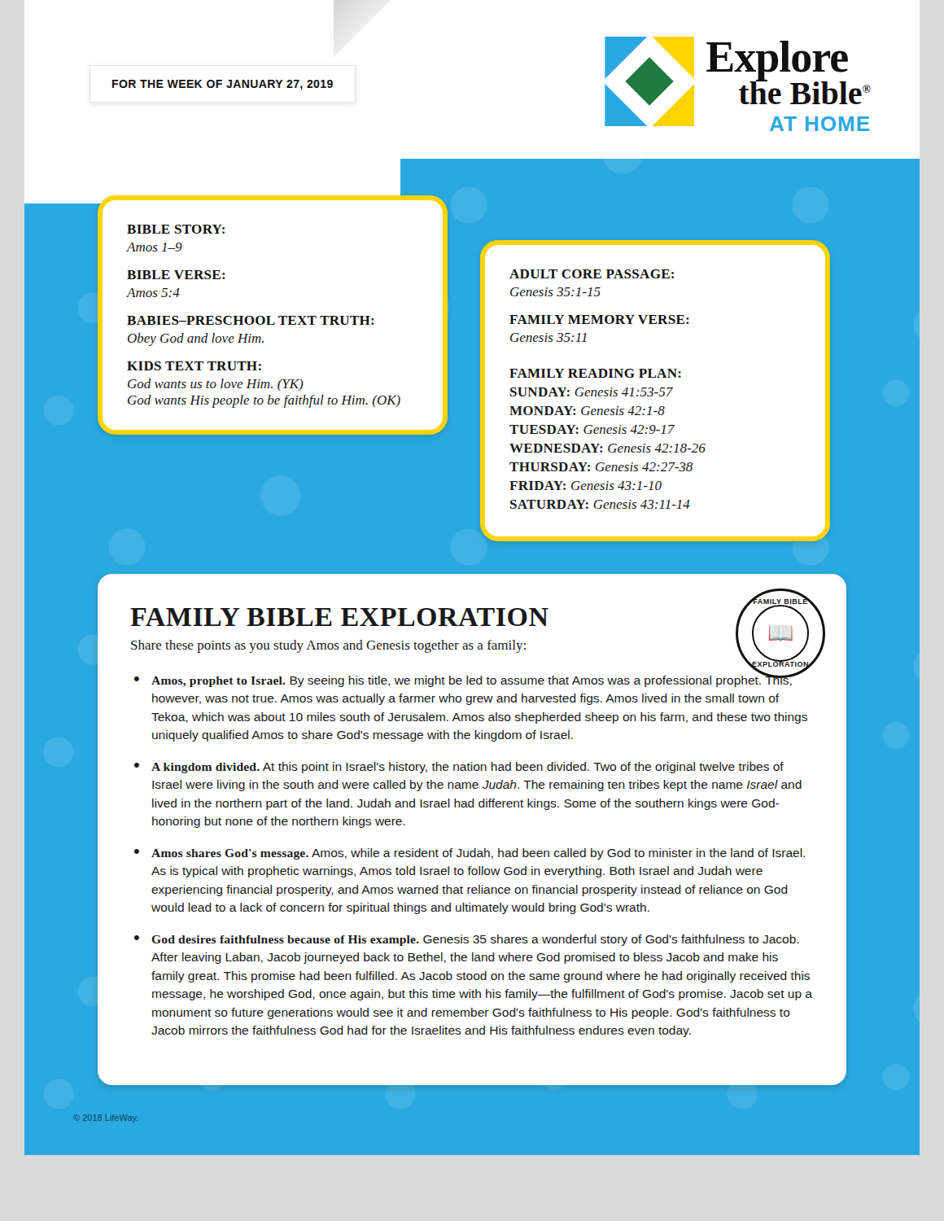FOR THE WEEK OF JANUARY 27, 2019
Explore
the Bible®
AT HOME
BIBLE STORY:
Amos 1–9
BIBLE VERSE:
Amos 5:4
BABIES–PRESCHOOL TEXT TRUTH:
Obey God and love Him.
KIDS TEXT TRUTH:
God wants us to love Him. (YK)
God wants His people to be faithful to Him. (OK)
ADULT CORE PASSAGE:
Genesis 35:1-15
FAMILY MEMORY VERSE:
Genesis 35:11
FAMILY READING PLAN:
SUNDAY: Genesis 41:53-57
MONDAY: Genesis 42:1-8
TUESDAY: Genesis 42:9-17
WEDNESDAY: Genesis 42:18-26
THURSDAY: Genesis 42:27-38
FRIDAY: Genesis 43:1-10
SATURDAY: Genesis 43:11-14
FAMILY BIBLE EXPLORATION
📖
FAMILY BIBLE EXPLORATION
Share these points as you study Amos and Genesis together as a family:
Amos, prophet to Israel. By seeing his title, we might be led to assume that Amos was a professional prophet. This, however, was not true. Amos was actually a farmer who grew and harvested figs. Amos lived in the small town of Tekoa, which was about 10 miles south of Jerusalem. Amos also shepherded sheep on his farm, and these two things uniquely qualified Amos to share God's message with the kingdom of Israel.
A kingdom divided. At this point in Israel's history, the nation had been divided. Two of the original twelve tribes of Israel were living in the south and were called by the name Judah. The remaining ten tribes kept the name Israel and lived in the northern part of the land. Judah and Israel had different kings. Some of the southern kings were God-honoring but none of the northern kings were.
Amos shares God's message. Amos, while a resident of Judah, had been called by God to minister in the land of Israel. As is typical with prophetic warnings, Amos told Israel to follow God in everything. Both Israel and Judah were experiencing financial prosperity, and Amos warned that reliance on financial prosperity instead of reliance on God would lead to a lack of concern for spiritual things and ultimately would bring God's wrath.
God desires faithfulness because of His example. Genesis 35 shares a wonderful story of God's faithfulness to Jacob. After leaving Laban, Jacob journeyed back to Bethel, the land where God promised to bless Jacob and make his family great. This promise had been fulfilled. As Jacob stood on the same ground where he had originally received this message, he worshiped God, once again, but this time with his family—the fulfillment of God's promise. Jacob set up a monument so future generations would see it and remember God's faithfulness to His people. God's faithfulness to Jacob mirrors the faithfulness God had for the Israelites and His faithfulness endures even today.
© 2018 LifeWay.